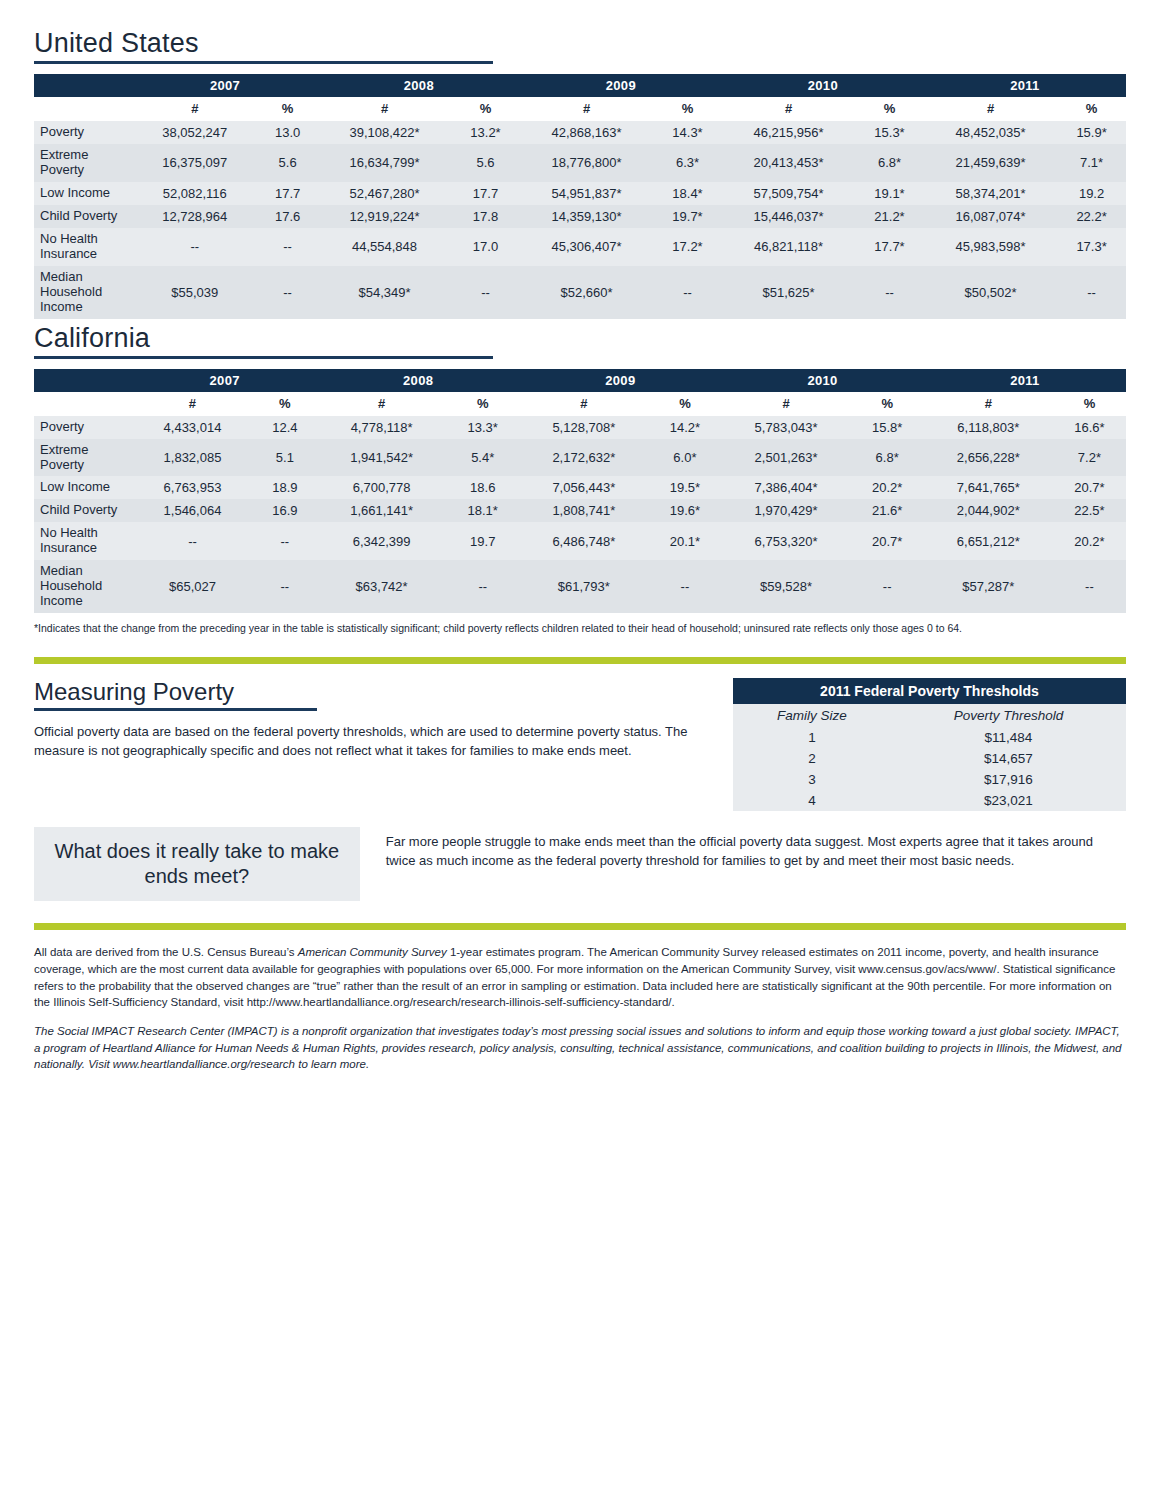United States
| | 2007 | 2008 | 2009 | 2010 | 2011 |
| --- | --- | --- | --- | --- | --- |
| | # | % | # | % | # | % | # | % | # | % |
| Poverty | 38,052,247 | 13.0 | 39,108,422* | 13.2* | 42,868,163* | 14.3* | 46,215,956* | 15.3* | 48,452,035* | 15.9* |
| Extreme Poverty | 16,375,097 | 5.6 | 16,634,799* | 5.6 | 18,776,800* | 6.3* | 20,413,453* | 6.8* | 21,459,639* | 7.1* |
| Low Income | 52,082,116 | 17.7 | 52,467,280* | 17.7 | 54,951,837* | 18.4* | 57,509,754* | 19.1* | 58,374,201* | 19.2 |
| Child Poverty | 12,728,964 | 17.6 | 12,919,224* | 17.8 | 14,359,130* | 19.7* | 15,446,037* | 21.2* | 16,087,074* | 22.2* |
| No Health Insurance | -- | -- | 44,554,848 | 17.0 | 45,306,407* | 17.2* | 46,821,118* | 17.7* | 45,983,598* | 17.3* |
| Median Household Income | $55,039 | -- | $54,349* | -- | $52,660* | -- | $51,625* | -- | $50,502* | -- |
California
| | 2007 | 2008 | 2009 | 2010 | 2011 |
| --- | --- | --- | --- | --- | --- |
| | # | % | # | % | # | % | # | % | # | % |
| Poverty | 4,433,014 | 12.4 | 4,778,118* | 13.3* | 5,128,708* | 14.2* | 5,783,043* | 15.8* | 6,118,803* | 16.6* |
| Extreme Poverty | 1,832,085 | 5.1 | 1,941,542* | 5.4* | 2,172,632* | 6.0* | 2,501,263* | 6.8* | 2,656,228* | 7.2* |
| Low Income | 6,763,953 | 18.9 | 6,700,778 | 18.6 | 7,056,443* | 19.5* | 7,386,404* | 20.2* | 7,641,765* | 20.7* |
| Child Poverty | 1,546,064 | 16.9 | 1,661,141* | 18.1* | 1,808,741* | 19.6* | 1,970,429* | 21.6* | 2,044,902* | 22.5* |
| No Health Insurance | -- | -- | 6,342,399 | 19.7 | 6,486,748* | 20.1* | 6,753,320* | 20.7* | 6,651,212* | 20.2* |
| Median Household Income | $65,027 | -- | $63,742* | -- | $61,793* | -- | $59,528* | -- | $57,287* | -- |
*Indicates that the change from the preceding year in the table is statistically significant; child poverty reflects children related to their head of household; uninsured rate reflects only those ages 0 to 64.
Measuring Poverty
Official poverty data are based on the federal poverty thresholds, which are used to determine poverty status. The measure is not geographically specific and does not reflect what it takes for families to make ends meet.
2011 Federal Poverty Thresholds
| Family Size | Poverty Threshold |
| --- | --- |
| 1 | $11,484 |
| 2 | $14,657 |
| 3 | $17,916 |
| 4 | $23,021 |
What does it really take to make ends meet?
Far more people struggle to make ends meet than the official poverty data suggest. Most experts agree that it takes around twice as much income as the federal poverty threshold for families to get by and meet their most basic needs.
All data are derived from the U.S. Census Bureau’s American Community Survey 1-year estimates program. The American Community Survey released estimates on 2011 income, poverty, and health insurance coverage, which are the most current data available for geographies with populations over 65,000. For more information on the American Community Survey, visit www.census.gov/acs/www/. Statistical significance refers to the probability that the observed changes are “true” rather than the result of an error in sampling or estimation. Data included here are statistically significant at the 90th percentile. For more information on the Illinois Self-Sufficiency Standard, visit http://www.heartlandalliance.org/research/research-illinois-self-sufficiency-standard/.
The Social IMPACT Research Center (IMPACT) is a nonprofit organization that investigates today’s most pressing social issues and solutions to inform and equip those working toward a just global society. IMPACT, a program of Heartland Alliance for Human Needs & Human Rights, provides research, policy analysis, consulting, technical assistance, communications, and coalition building to projects in Illinois, the Midwest, and nationally. Visit www.heartlandalliance.org/research to learn more.